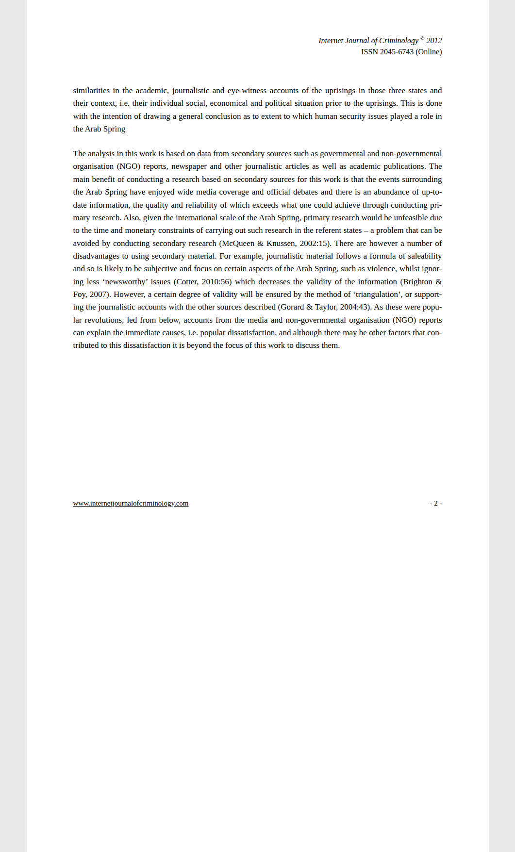Internet Journal of Criminology © 2012
ISSN 2045-6743 (Online)
similarities in the academic, journalistic and eye-witness accounts of the uprisings in those three states and their context, i.e. their individual social, economical and political situation prior to the uprisings. This is done with the intention of drawing a general conclusion as to extent to which human security issues played a role in the Arab Spring
The analysis in this work is based on data from secondary sources such as governmental and non-governmental organisation (NGO) reports, newspaper and other journalistic articles as well as academic publications. The main benefit of conducting a research based on secondary sources for this work is that the events surrounding the Arab Spring have enjoyed wide media coverage and official debates and there is an abundance of up-to-date information, the quality and reliability of which exceeds what one could achieve through conducting primary research. Also, given the international scale of the Arab Spring, primary research would be unfeasible due to the time and monetary constraints of carrying out such research in the referent states – a problem that can be avoided by conducting secondary research (McQueen & Knussen, 2002:15). There are however a number of disadvantages to using secondary material. For example, journalistic material follows a formula of saleability and so is likely to be subjective and focus on certain aspects of the Arab Spring, such as violence, whilst ignoring less ‘newsworthy’ issues (Cotter, 2010:56) which decreases the validity of the information (Brighton & Foy, 2007). However, a certain degree of validity will be ensured by the method of ‘triangulation’, or supporting the journalistic accounts with the other sources described (Gorard & Taylor, 2004:43). As these were popular revolutions, led from below, accounts from the media and non-governmental organisation (NGO) reports can explain the immediate causes, i.e. popular dissatisfaction, and although there may be other factors that contributed to this dissatisfaction it is beyond the focus of this work to discuss them.
www.internetjournalofcriminology.com - 2 -